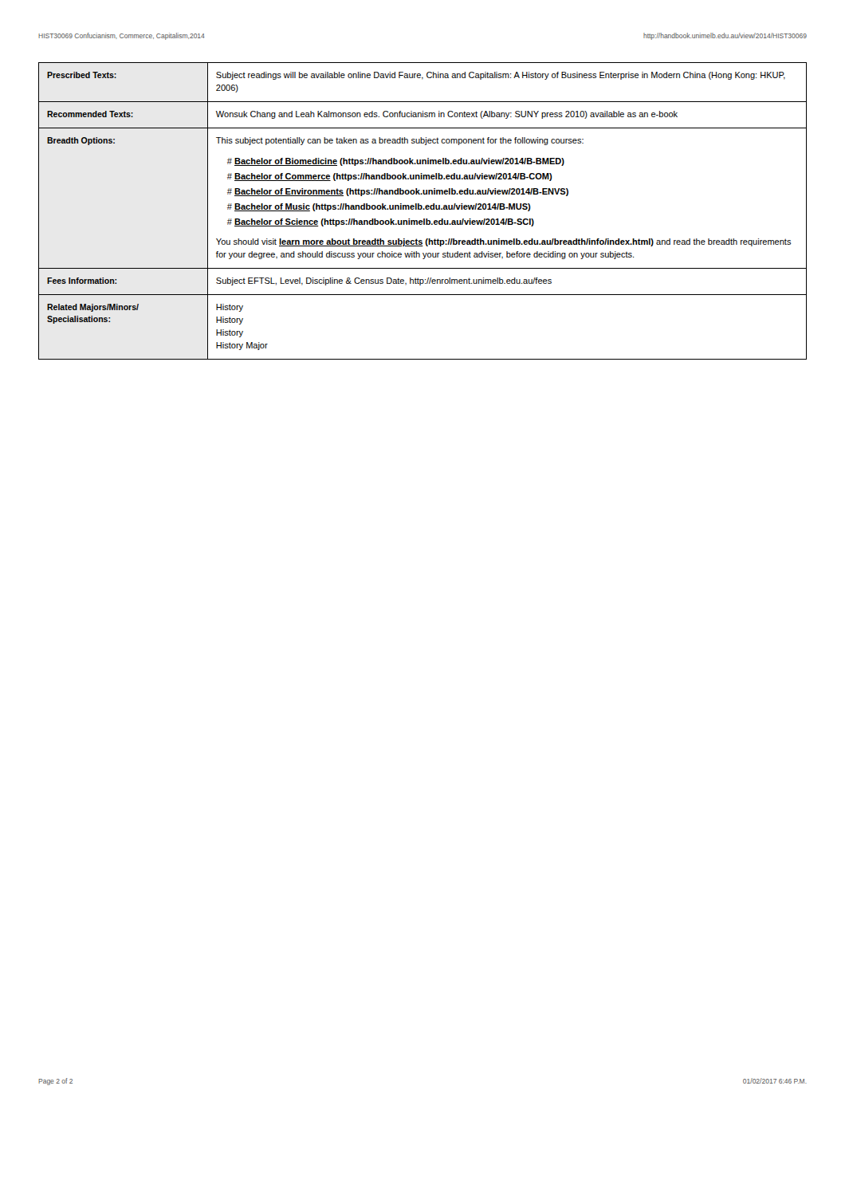HIST30069 Confucianism, Commerce, Capitalism,2014 http://handbook.unimelb.edu.au/view/2014/HIST30069
| Prescribed Texts: | Subject readings will be available online David Faure, China and Capitalism: A History of Business Enterprise in Modern China (Hong Kong: HKUP, 2006) |
| Recommended Texts: | Wonsuk Chang and Leah Kalmonson eds. Confucianism in Context (Albany: SUNY press 2010) available as an e-book |
| Breadth Options: | This subject potentially can be taken as a breadth subject component for the following courses: Bachelor of Biomedicine (https://handbook.unimelb.edu.au/view/2014/B-BMED) Bachelor of Commerce (https://handbook.unimelb.edu.au/view/2014/B-COM) Bachelor of Environments (https://handbook.unimelb.edu.au/view/2014/B-ENVS) Bachelor of Music (https://handbook.unimelb.edu.au/view/2014/B-MUS) Bachelor of Science (https://handbook.unimelb.edu.au/view/2014/B-SCI) You should visit learn more about breadth subjects (http://breadth.unimelb.edu.au/breadth/info/index.html) and read the breadth requirements for your degree, and should discuss your choice with your student adviser, before deciding on your subjects. |
| Fees Information: | Subject EFTSL, Level, Discipline & Census Date, http://enrolment.unimelb.edu.au/fees |
| Related Majors/Minors/ Specialisations: | History History History History Major |
Page 2 of 2 01/02/2017 6:46 P.M.